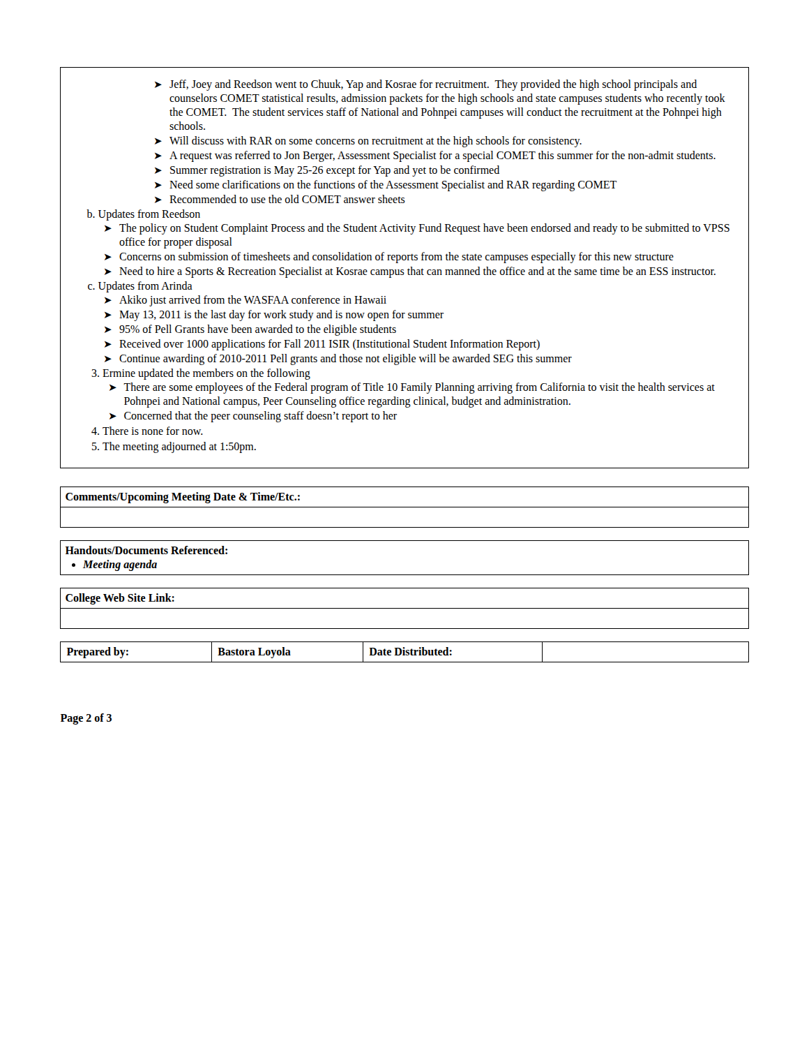Jeff, Joey and Reedson went to Chuuk, Yap and Kosrae for recruitment. They provided the high school principals and counselors COMET statistical results, admission packets for the high schools and state campuses students who recently took the COMET. The student services staff of National and Pohnpei campuses will conduct the recruitment at the Pohnpei high schools.
Will discuss with RAR on some concerns on recruitment at the high schools for consistency.
A request was referred to Jon Berger, Assessment Specialist for a special COMET this summer for the non-admit students.
Summer registration is May 25-26 except for Yap and yet to be confirmed
Need some clarifications on the functions of the Assessment Specialist and RAR regarding COMET
Recommended to use the old COMET answer sheets
Updates from Reedson
The policy on Student Complaint Process and the Student Activity Fund Request have been endorsed and ready to be submitted to VPSS office for proper disposal
Concerns on submission of timesheets and consolidation of reports from the state campuses especially for this new structure
Need to hire a Sports & Recreation Specialist at Kosrae campus that can manned the office and at the same time be an ESS instructor.
Updates from Arinda
Akiko just arrived from the WASFAA conference in Hawaii
May 13, 2011 is the last day for work study and is now open for summer
95% of Pell Grants have been awarded to the eligible students
Received over 1000 applications for Fall 2011 ISIR (Institutional Student Information Report)
Continue awarding of 2010-2011 Pell grants and those not eligible will be awarded SEG this summer
Ermine updated the members on the following
There are some employees of the Federal program of Title 10 Family Planning arriving from California to visit the health services at Pohnpei and National campus, Peer Counseling office regarding clinical, budget and administration.
Concerned that the peer counseling staff doesn’t report to her
There is none for now.
The meeting adjourned at 1:50pm.
| Comments/Upcoming Meeting Date & Time/Etc.: |
| Handouts/Documents Referenced: Meeting agenda |
| College Web Site Link: |
| Prepared by: | Bastora Loyola | Date Distributed: | |
Page 2 of 3